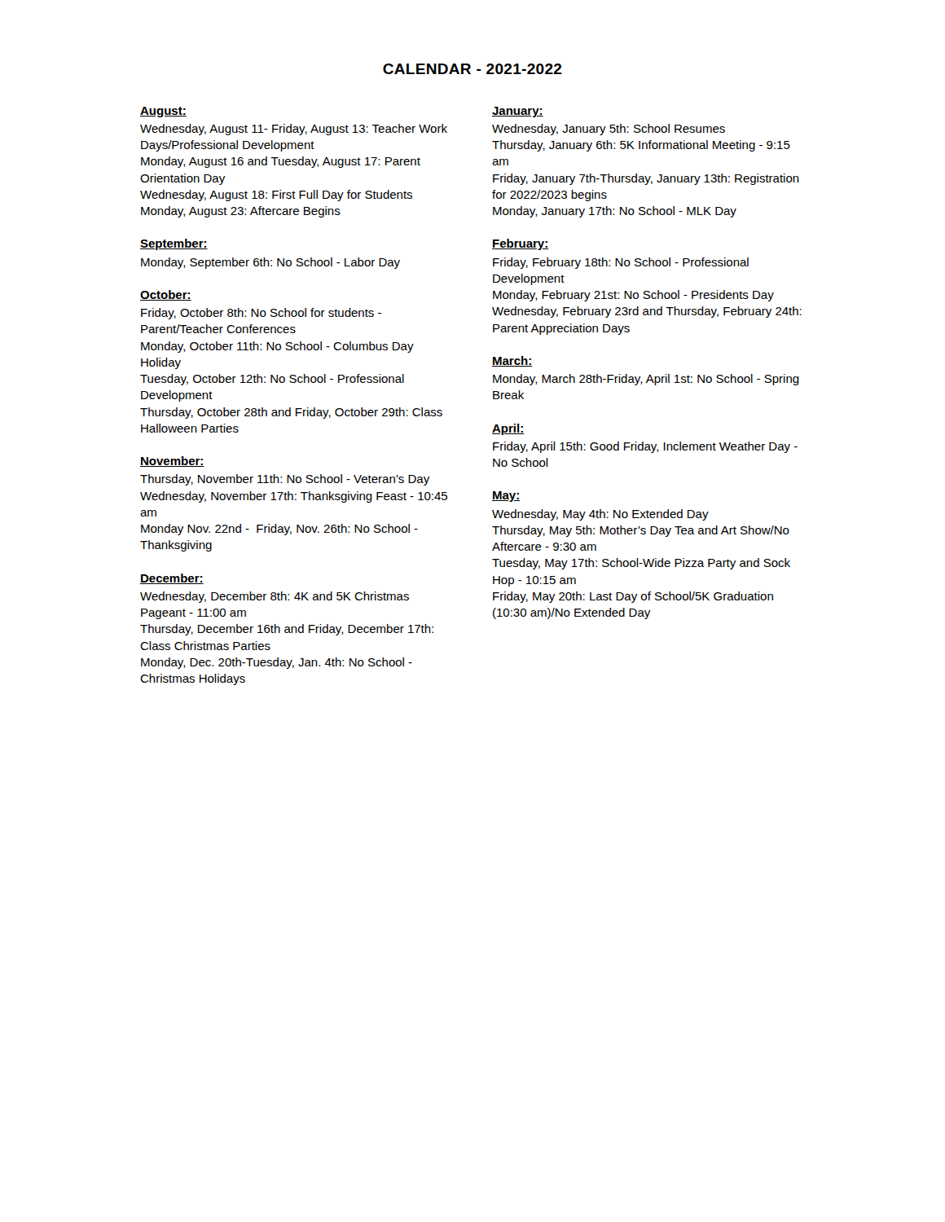CALENDAR - 2021-2022
August:
Wednesday, August 11- Friday, August 13: Teacher Work Days/Professional Development
Monday, August 16 and Tuesday, August 17: Parent Orientation Day
Wednesday, August 18: First Full Day for Students
Monday, August 23: Aftercare Begins
September:
Monday, September 6th: No School - Labor Day
October:
Friday, October 8th: No School for students - Parent/Teacher Conferences
Monday, October 11th: No School - Columbus Day Holiday
Tuesday, October 12th: No School - Professional Development
Thursday, October 28th and Friday, October 29th: Class Halloween Parties
November:
Thursday, November 11th: No School - Veteran’s Day
Wednesday, November 17th: Thanksgiving Feast - 10:45 am
Monday Nov. 22nd - Friday, Nov. 26th: No School - Thanksgiving
December:
Wednesday, December 8th: 4K and 5K Christmas Pageant - 11:00 am
Thursday, December 16th and Friday, December 17th: Class Christmas Parties
Monday, Dec. 20th-Tuesday, Jan. 4th: No School - Christmas Holidays
January:
Wednesday, January 5th: School Resumes
Thursday, January 6th: 5K Informational Meeting - 9:15 am
Friday, January 7th-Thursday, January 13th: Registration for 2022/2023 begins
Monday, January 17th: No School - MLK Day
February:
Friday, February 18th: No School - Professional Development
Monday, February 21st: No School - Presidents Day
Wednesday, February 23rd and Thursday, February 24th: Parent Appreciation Days
March:
Monday, March 28th-Friday, April 1st: No School - Spring Break
April:
Friday, April 15th: Good Friday, Inclement Weather Day - No School
May:
Wednesday, May 4th: No Extended Day
Thursday, May 5th: Mother’s Day Tea and Art Show/No Aftercare - 9:30 am
Tuesday, May 17th: School-Wide Pizza Party and Sock Hop - 10:15 am
Friday, May 20th: Last Day of School/5K Graduation (10:30 am)/No Extended Day